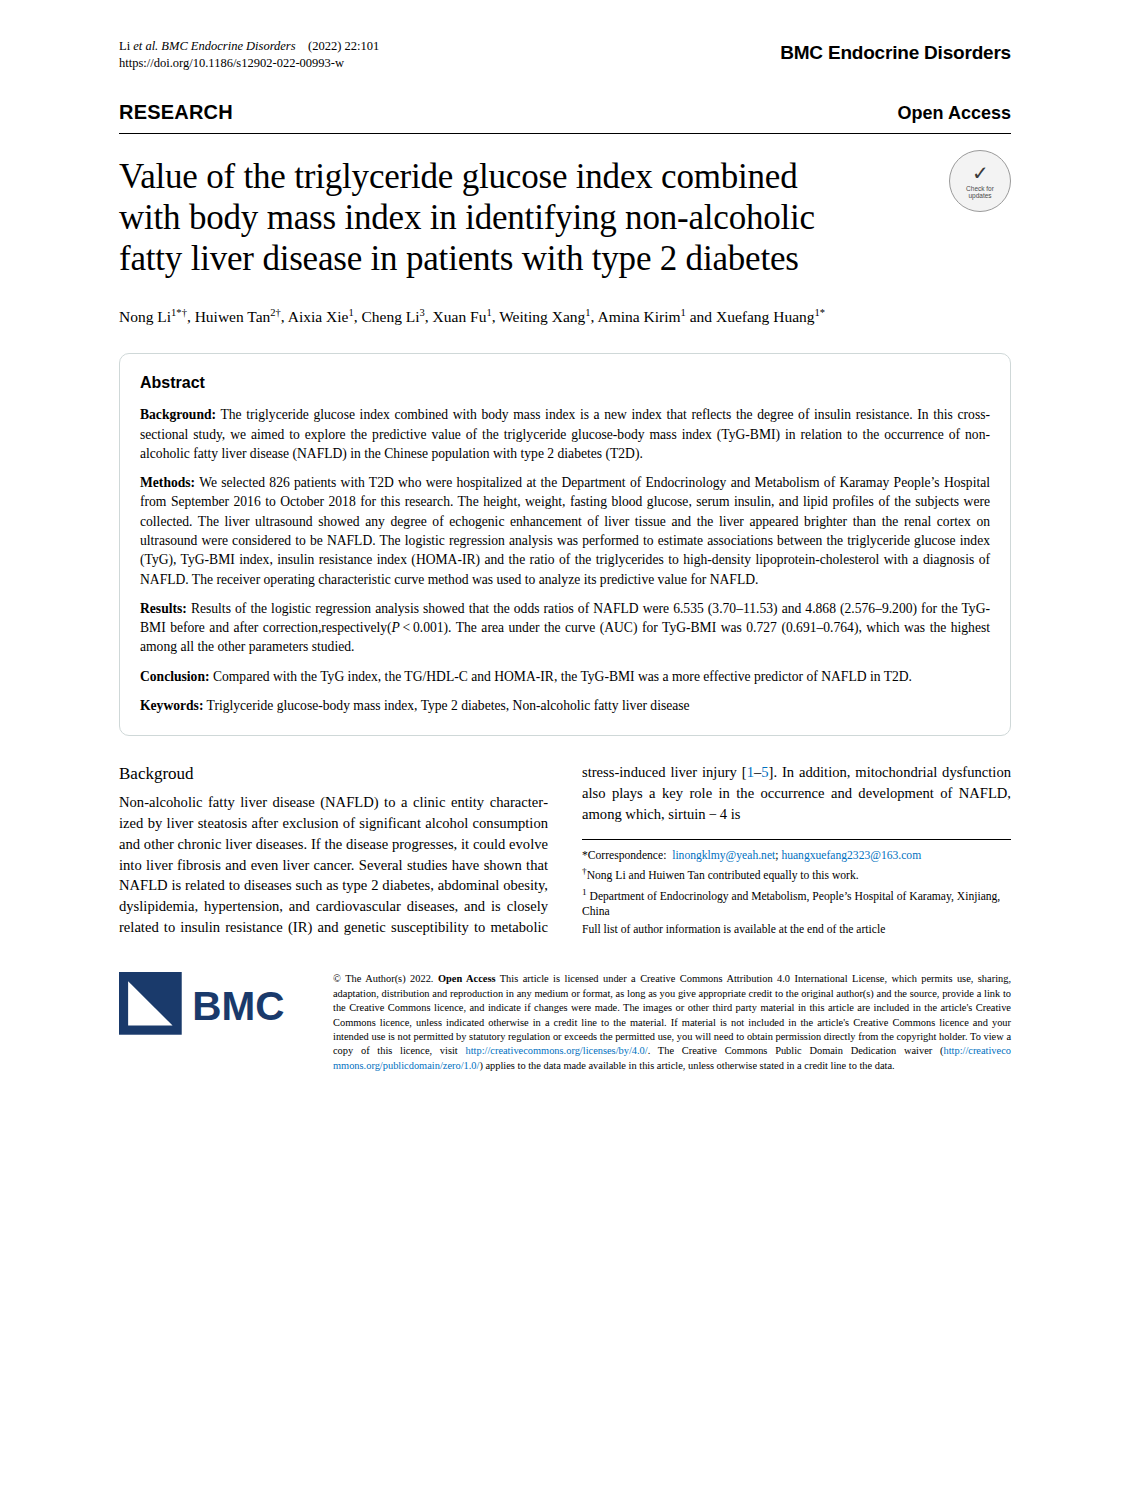Li et al. BMC Endocrine Disorders (2022) 22:101 https://doi.org/10.1186/s12902-022-00993-w
BMC Endocrine Disorders
RESEARCH
Open Access
✓ Check for
updates
Value of the triglyceride glucose index combined with body mass index in identifying non-alcoholic fatty liver disease in patients with type 2 diabetes
Nong Li1*†, Huiwen Tan2†, Aixia Xie1, Cheng Li3, Xuan Fu1, Weiting Xang1, Amina Kirim1 and Xuefang Huang1*
Abstract
Background: The triglyceride glucose index combined with body mass index is a new index that reflects the degree of insulin resistance. In this cross-sectional study, we aimed to explore the predictive value of the triglyceride glucose-body mass index (TyG-BMI) in relation to the occurrence of non-alcoholic fatty liver disease (NAFLD) in the Chinese population with type 2 diabetes (T2D).
Methods: We selected 826 patients with T2D who were hospitalized at the Department of Endocrinology and Metabolism of Karamay People’s Hospital from September 2016 to October 2018 for this research. The height, weight, fasting blood glucose, serum insulin, and lipid profiles of the subjects were collected. The liver ultrasound showed any degree of echogenic enhancement of liver tissue and the liver appeared brighter than the renal cortex on ultrasound were considered to be NAFLD. The logistic regression analysis was performed to estimate associations between the triglyceride glucose index (TyG), TyG-BMI index, insulin resistance index (HOMA-IR) and the ratio of the triglycerides to high-density lipoprotein-cholesterol with a diagnosis of NAFLD. The receiver operating characteristic curve method was used to analyze its predictive value for NAFLD.
Results: Results of the logistic regression analysis showed that the odds ratios of NAFLD were 6.535 (3.70–11.53) and 4.868 (2.576–9.200) for the TyG-BMI before and after correction,respectively(P < 0.001). The area under the curve (AUC) for TyG-BMI was 0.727 (0.691–0.764), which was the highest among all the other parameters studied.
Conclusion: Compared with the TyG index, the TG/HDL-C and HOMA-IR, the TyG-BMI was a more effective predictor of NAFLD in T2D.
Keywords: Triglyceride glucose-body mass index, Type 2 diabetes, Non-alcoholic fatty liver disease
Backgroud
Non-alcoholic fatty liver disease (NAFLD) to a clinic entity characterized by liver steatosis after exclusion of significant alcohol consumption and other chronic liver diseases. If the disease progresses, it could evolve into liver fibrosis and even liver cancer. Several studies have shown that NAFLD is related to diseases such as type 2 diabetes, abdominal obesity, dyslipidemia, hypertension, and cardiovascular diseases, and is closely related to insulin resistance (IR) and genetic susceptibility to metabolic stress-induced liver injury [1–5]. In addition, mitochondrial dysfunction also plays a key role in the occurrence and development of NAFLD, among which, sirtuin − 4 is
*Correspondence: linongklmy@yeah.net; huangxuefang2323@163.com
†Nong Li and Huiwen Tan contributed equally to this work.
1 Department of Endocrinology and Metabolism, People’s Hospital of Karamay, Xinjiang, China
Full list of author information is available at the end of the article
BMC
© The Author(s) 2022. Open Access This article is licensed under a Creative Commons Attribution 4.0 International License, which permits use, sharing, adaptation, distribution and reproduction in any medium or format, as long as you give appropriate credit to the original author(s) and the source, provide a link to the Creative Commons licence, and indicate if changes were made. The images or other third party material in this article are included in the article's Creative Commons licence, unless indicated otherwise in a credit line to the material. If material is not included in the article's Creative Commons licence and your intended use is not permitted by statutory regulation or exceeds the permitted use, you will need to obtain permission directly from the copyright holder. To view a copy of this licence, visit http://creativecommons.org/licenses/by/4.0/. The Creative Commons Public Domain Dedication waiver (http://creativeco mmons.org/publicdomain/zero/1.0/) applies to the data made available in this article, unless otherwise stated in a credit line to the data.